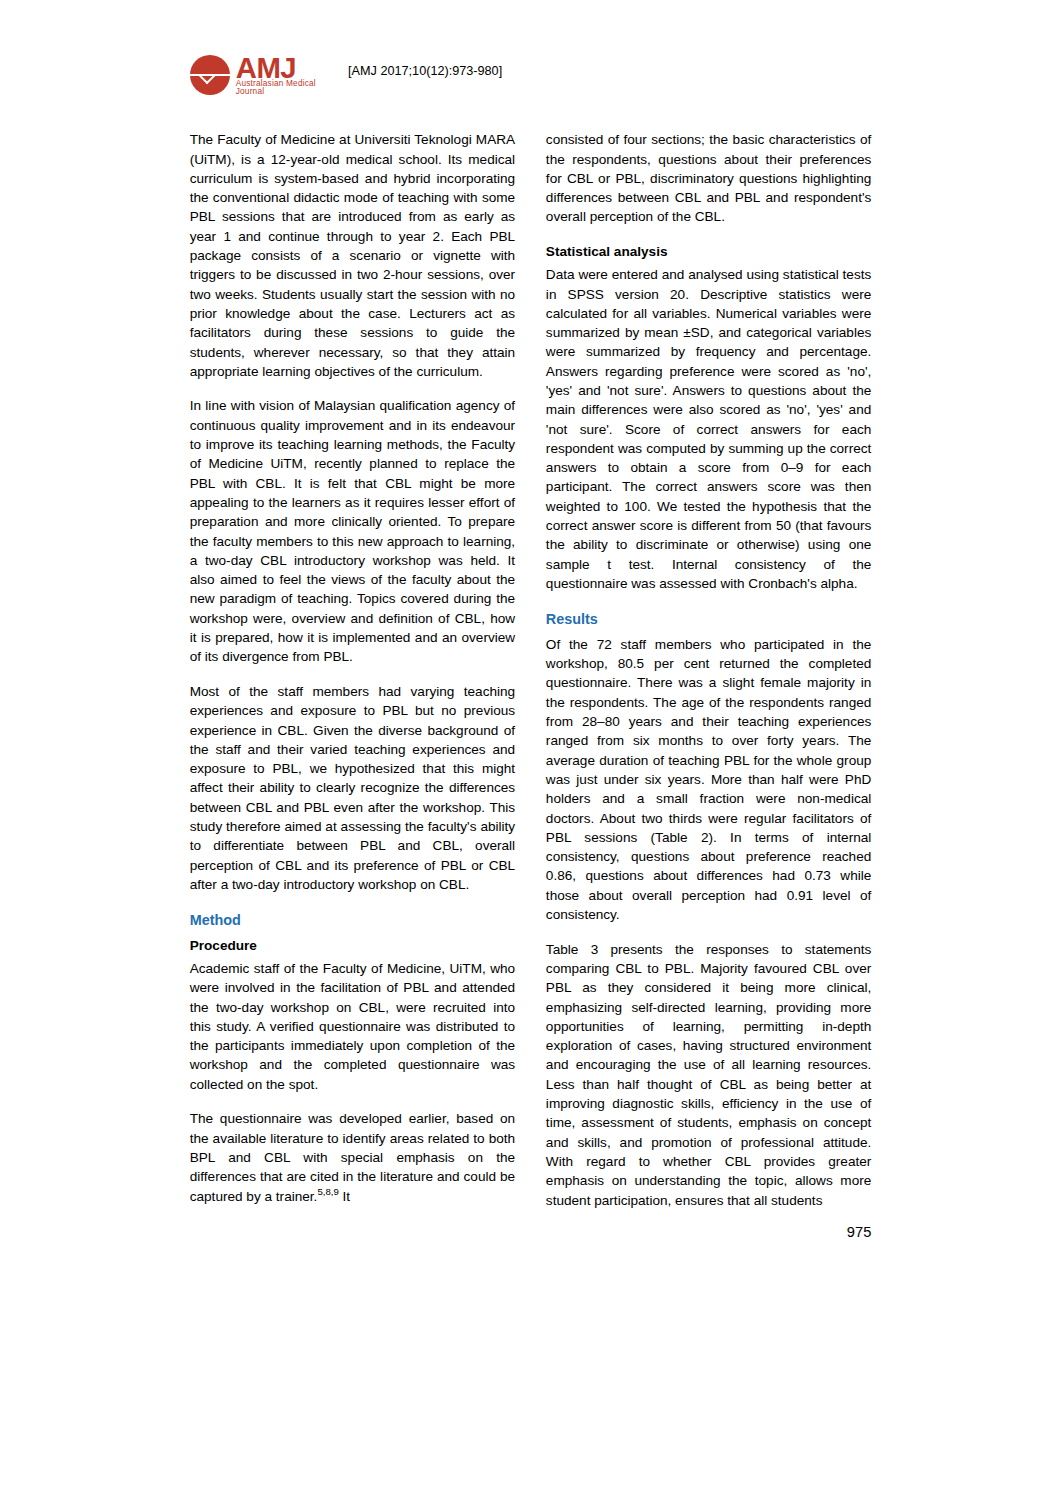AMJ Australasian Medical Journal
[AMJ 2017;10(12):973-980]
The Faculty of Medicine at Universiti Teknologi MARA (UiTM), is a 12-year-old medical school. Its medical curriculum is system-based and hybrid incorporating the conventional didactic mode of teaching with some PBL sessions that are introduced from as early as year 1 and continue through to year 2. Each PBL package consists of a scenario or vignette with triggers to be discussed in two 2-hour sessions, over two weeks. Students usually start the session with no prior knowledge about the case. Lecturers act as facilitators during these sessions to guide the students, wherever necessary, so that they attain appropriate learning objectives of the curriculum.
In line with vision of Malaysian qualification agency of continuous quality improvement and in its endeavour to improve its teaching learning methods, the Faculty of Medicine UiTM, recently planned to replace the PBL with CBL. It is felt that CBL might be more appealing to the learners as it requires lesser effort of preparation and more clinically oriented. To prepare the faculty members to this new approach to learning, a two-day CBL introductory workshop was held. It also aimed to feel the views of the faculty about the new paradigm of teaching. Topics covered during the workshop were, overview and definition of CBL, how it is prepared, how it is implemented and an overview of its divergence from PBL.
Most of the staff members had varying teaching experiences and exposure to PBL but no previous experience in CBL. Given the diverse background of the staff and their varied teaching experiences and exposure to PBL, we hypothesized that this might affect their ability to clearly recognize the differences between CBL and PBL even after the workshop. This study therefore aimed at assessing the faculty's ability to differentiate between PBL and CBL, overall perception of CBL and its preference of PBL or CBL after a two-day introductory workshop on CBL.
Method
Procedure
Academic staff of the Faculty of Medicine, UiTM, who were involved in the facilitation of PBL and attended the two-day workshop on CBL, were recruited into this study. A verified questionnaire was distributed to the participants immediately upon completion of the workshop and the completed questionnaire was collected on the spot.
The questionnaire was developed earlier, based on the available literature to identify areas related to both BPL and CBL with special emphasis on the differences that are cited in the literature and could be captured by a trainer.5,8,9 It
consisted of four sections; the basic characteristics of the respondents, questions about their preferences for CBL or PBL, discriminatory questions highlighting differences between CBL and PBL and respondent's overall perception of the CBL.
Statistical analysis
Data were entered and analysed using statistical tests in SPSS version 20. Descriptive statistics were calculated for all variables. Numerical variables were summarized by mean ±SD, and categorical variables were summarized by frequency and percentage. Answers regarding preference were scored as 'no', 'yes' and 'not sure'. Answers to questions about the main differences were also scored as 'no', 'yes' and 'not sure'. Score of correct answers for each respondent was computed by summing up the correct answers to obtain a score from 0–9 for each participant. The correct answers score was then weighted to 100. We tested the hypothesis that the correct answer score is different from 50 (that favours the ability to discriminate or otherwise) using one sample t test. Internal consistency of the questionnaire was assessed with Cronbach's alpha.
Results
Of the 72 staff members who participated in the workshop, 80.5 per cent returned the completed questionnaire. There was a slight female majority in the respondents. The age of the respondents ranged from 28–80 years and their teaching experiences ranged from six months to over forty years. The average duration of teaching PBL for the whole group was just under six years. More than half were PhD holders and a small fraction were non-medical doctors. About two thirds were regular facilitators of PBL sessions (Table 2). In terms of internal consistency, questions about preference reached 0.86, questions about differences had 0.73 while those about overall perception had 0.91 level of consistency.
Table 3 presents the responses to statements comparing CBL to PBL. Majority favoured CBL over PBL as they considered it being more clinical, emphasizing self-directed learning, providing more opportunities of learning, permitting in-depth exploration of cases, having structured environment and encouraging the use of all learning resources. Less than half thought of CBL as being better at improving diagnostic skills, efficiency in the use of time, assessment of students, emphasis on concept and skills, and promotion of professional attitude. With regard to whether CBL provides greater emphasis on understanding the topic, allows more student participation, ensures that all students
975